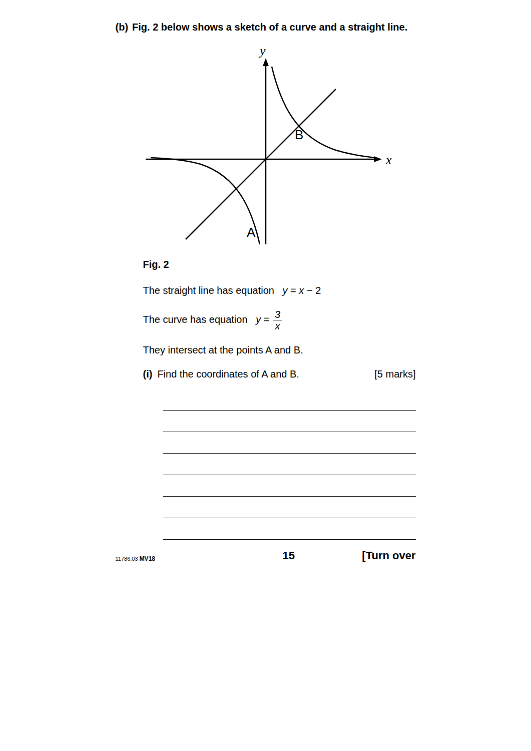(b) Fig. 2 below shows a sketch of a curve and a straight line.
y x A B
Fig. 2
The straight line has equation y = x − 2
The curve has equation y = 3 x
They intersect at the points A and B.
(i) Find the coordinates of A and B. [5 marks]
11786.03 MV18 15 [Turn over